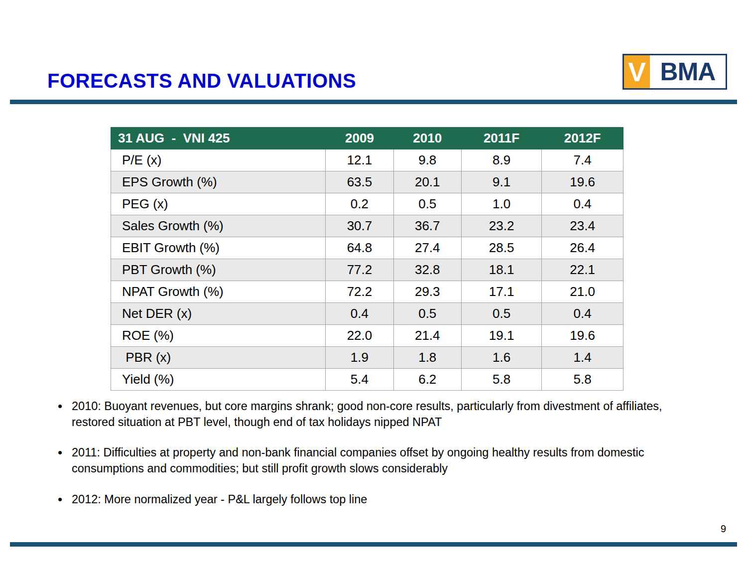V
BMA
FORECASTS AND VALUATIONS
| 31 AUG - VNI 425 | 2009 | 2010 | 2011F | 2012F |
| --- | --- | --- | --- | --- |
| P/E (x) | 12.1 | 9.8 | 8.9 | 7.4 |
| EPS Growth (%) | 63.5 | 20.1 | 9.1 | 19.6 |
| PEG (x) | 0.2 | 0.5 | 1.0 | 0.4 |
| Sales Growth (%) | 30.7 | 36.7 | 23.2 | 23.4 |
| EBIT Growth (%) | 64.8 | 27.4 | 28.5 | 26.4 |
| PBT Growth (%) | 77.2 | 32.8 | 18.1 | 22.1 |
| NPAT Growth (%) | 72.2 | 29.3 | 17.1 | 21.0 |
| Net DER (x) | 0.4 | 0.5 | 0.5 | 0.4 |
| ROE (%) | 22.0 | 21.4 | 19.1 | 19.6 |
| PBR (x) | 1.9 | 1.8 | 1.6 | 1.4 |
| Yield (%) | 5.4 | 6.2 | 5.8 | 5.8 |
2010: Buoyant revenues, but core margins shrank; good non-core results, particularly from divestment of affiliates, restored situation at PBT level, though end of tax holidays nipped NPAT
2011: Difficulties at property and non-bank financial companies offset by ongoing healthy results from domestic consumptions and commodities; but still profit growth slows considerably
2012: More normalized year - P&L largely follows top line
9